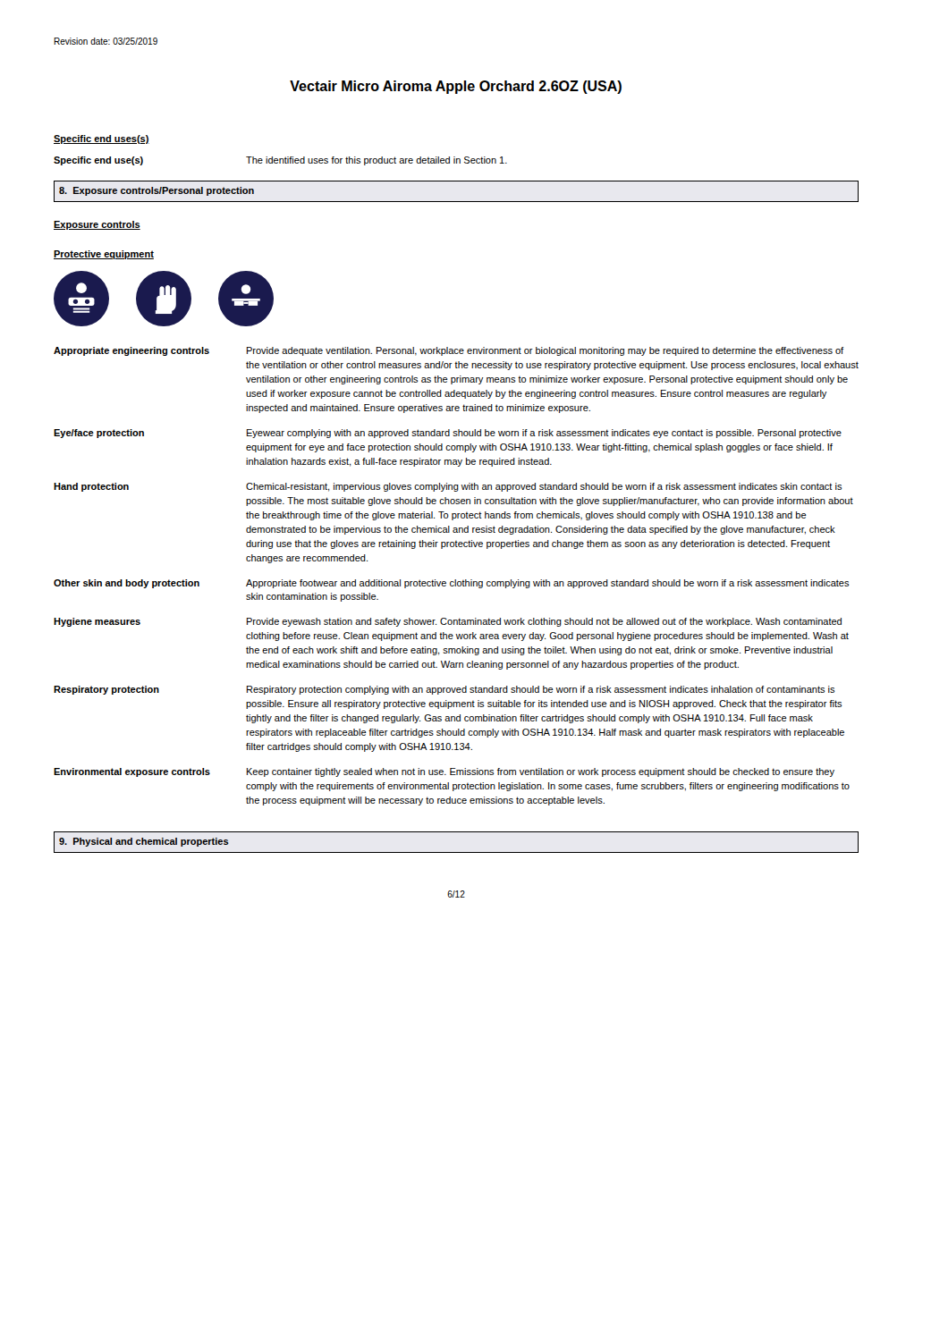Revision date: 03/25/2019
Vectair Micro Airoma Apple Orchard 2.6OZ (USA)
Specific end uses(s)
Specific end use(s)
The identified uses for this product are detailed in Section 1.
8. Exposure controls/Personal protection
Exposure controls
Protective equipment
| Appropriate engineering controls | Provide adequate ventilation. Personal, workplace environment or biological monitoring may be required to determine the effectiveness of the ventilation or other control measures and/or the necessity to use respiratory protective equipment. Use process enclosures, local exhaust ventilation or other engineering controls as the primary means to minimize worker exposure. Personal protective equipment should only be used if worker exposure cannot be controlled adequately by the engineering control measures. Ensure control measures are regularly inspected and maintained. Ensure operatives are trained to minimize exposure. |
| Eye/face protection | Eyewear complying with an approved standard should be worn if a risk assessment indicates eye contact is possible. Personal protective equipment for eye and face protection should comply with OSHA 1910.133. Wear tight-fitting, chemical splash goggles or face shield. If inhalation hazards exist, a full-face respirator may be required instead. |
| Hand protection | Chemical-resistant, impervious gloves complying with an approved standard should be worn if a risk assessment indicates skin contact is possible. The most suitable glove should be chosen in consultation with the glove supplier/manufacturer, who can provide information about the breakthrough time of the glove material. To protect hands from chemicals, gloves should comply with OSHA 1910.138 and be demonstrated to be impervious to the chemical and resist degradation. Considering the data specified by the glove manufacturer, check during use that the gloves are retaining their protective properties and change them as soon as any deterioration is detected. Frequent changes are recommended. |
| Other skin and body protection | Appropriate footwear and additional protective clothing complying with an approved standard should be worn if a risk assessment indicates skin contamination is possible. |
| Hygiene measures | Provide eyewash station and safety shower. Contaminated work clothing should not be allowed out of the workplace. Wash contaminated clothing before reuse. Clean equipment and the work area every day. Good personal hygiene procedures should be implemented. Wash at the end of each work shift and before eating, smoking and using the toilet. When using do not eat, drink or smoke. Preventive industrial medical examinations should be carried out. Warn cleaning personnel of any hazardous properties of the product. |
| Respiratory protection | Respiratory protection complying with an approved standard should be worn if a risk assessment indicates inhalation of contaminants is possible. Ensure all respiratory protective equipment is suitable for its intended use and is NIOSH approved. Check that the respirator fits tightly and the filter is changed regularly. Gas and combination filter cartridges should comply with OSHA 1910.134. Full face mask respirators with replaceable filter cartridges should comply with OSHA 1910.134. Half mask and quarter mask respirators with replaceable filter cartridges should comply with OSHA 1910.134. |
| Environmental exposure controls | Keep container tightly sealed when not in use. Emissions from ventilation or work process equipment should be checked to ensure they comply with the requirements of environmental protection legislation. In some cases, fume scrubbers, filters or engineering modifications to the process equipment will be necessary to reduce emissions to acceptable levels. |
9. Physical and chemical properties
6/12